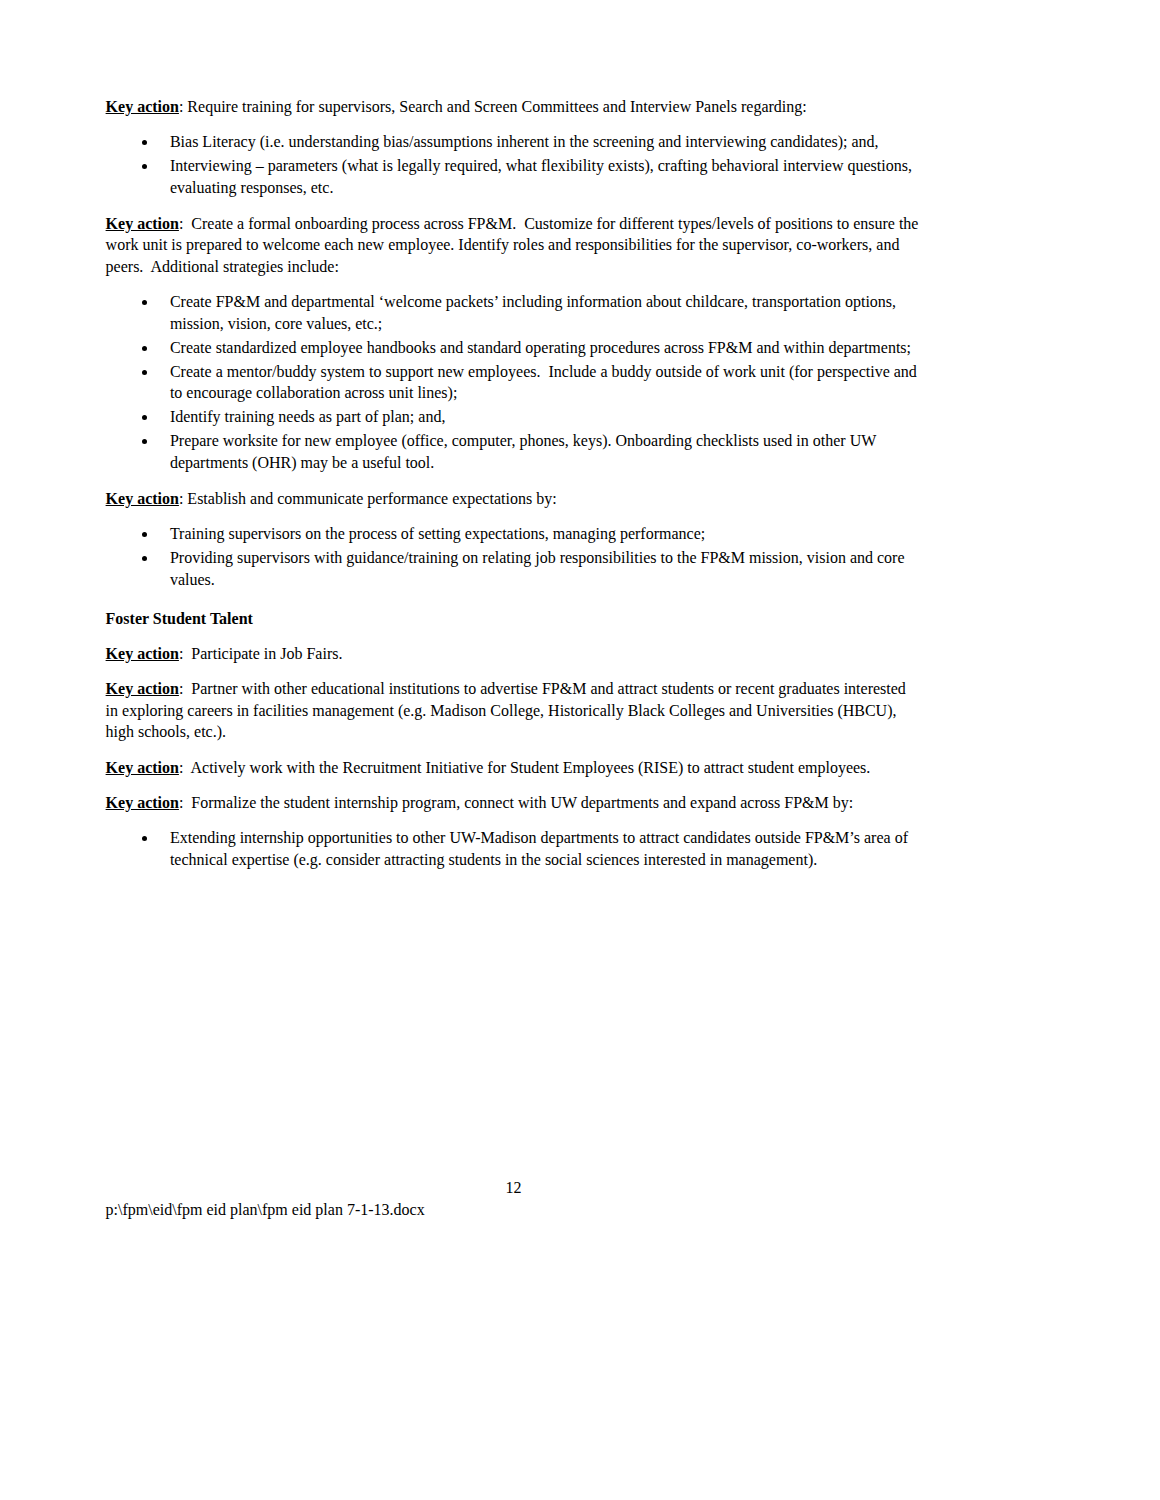Key action: Require training for supervisors, Search and Screen Committees and Interview Panels regarding:
Bias Literacy (i.e. understanding bias/assumptions inherent in the screening and interviewing candidates); and,
Interviewing – parameters (what is legally required, what flexibility exists), crafting behavioral interview questions, evaluating responses, etc.
Key action: Create a formal onboarding process across FP&M. Customize for different types/levels of positions to ensure the work unit is prepared to welcome each new employee. Identify roles and responsibilities for the supervisor, co-workers, and peers. Additional strategies include:
Create FP&M and departmental ‘welcome packets’ including information about childcare, transportation options, mission, vision, core values, etc.;
Create standardized employee handbooks and standard operating procedures across FP&M and within departments;
Create a mentor/buddy system to support new employees. Include a buddy outside of work unit (for perspective and to encourage collaboration across unit lines);
Identify training needs as part of plan; and,
Prepare worksite for new employee (office, computer, phones, keys). Onboarding checklists used in other UW departments (OHR) may be a useful tool.
Key action: Establish and communicate performance expectations by:
Training supervisors on the process of setting expectations, managing performance;
Providing supervisors with guidance/training on relating job responsibilities to the FP&M mission, vision and core values.
Foster Student Talent
Key action: Participate in Job Fairs.
Key action: Partner with other educational institutions to advertise FP&M and attract students or recent graduates interested in exploring careers in facilities management (e.g. Madison College, Historically Black Colleges and Universities (HBCU), high schools, etc.).
Key action: Actively work with the Recruitment Initiative for Student Employees (RISE) to attract student employees.
Key action: Formalize the student internship program, connect with UW departments and expand across FP&M by:
Extending internship opportunities to other UW-Madison departments to attract candidates outside FP&M’s area of technical expertise (e.g. consider attracting students in the social sciences interested in management).
12
p:\fpm\eid\fpm eid plan\fpm eid plan 7-1-13.docx